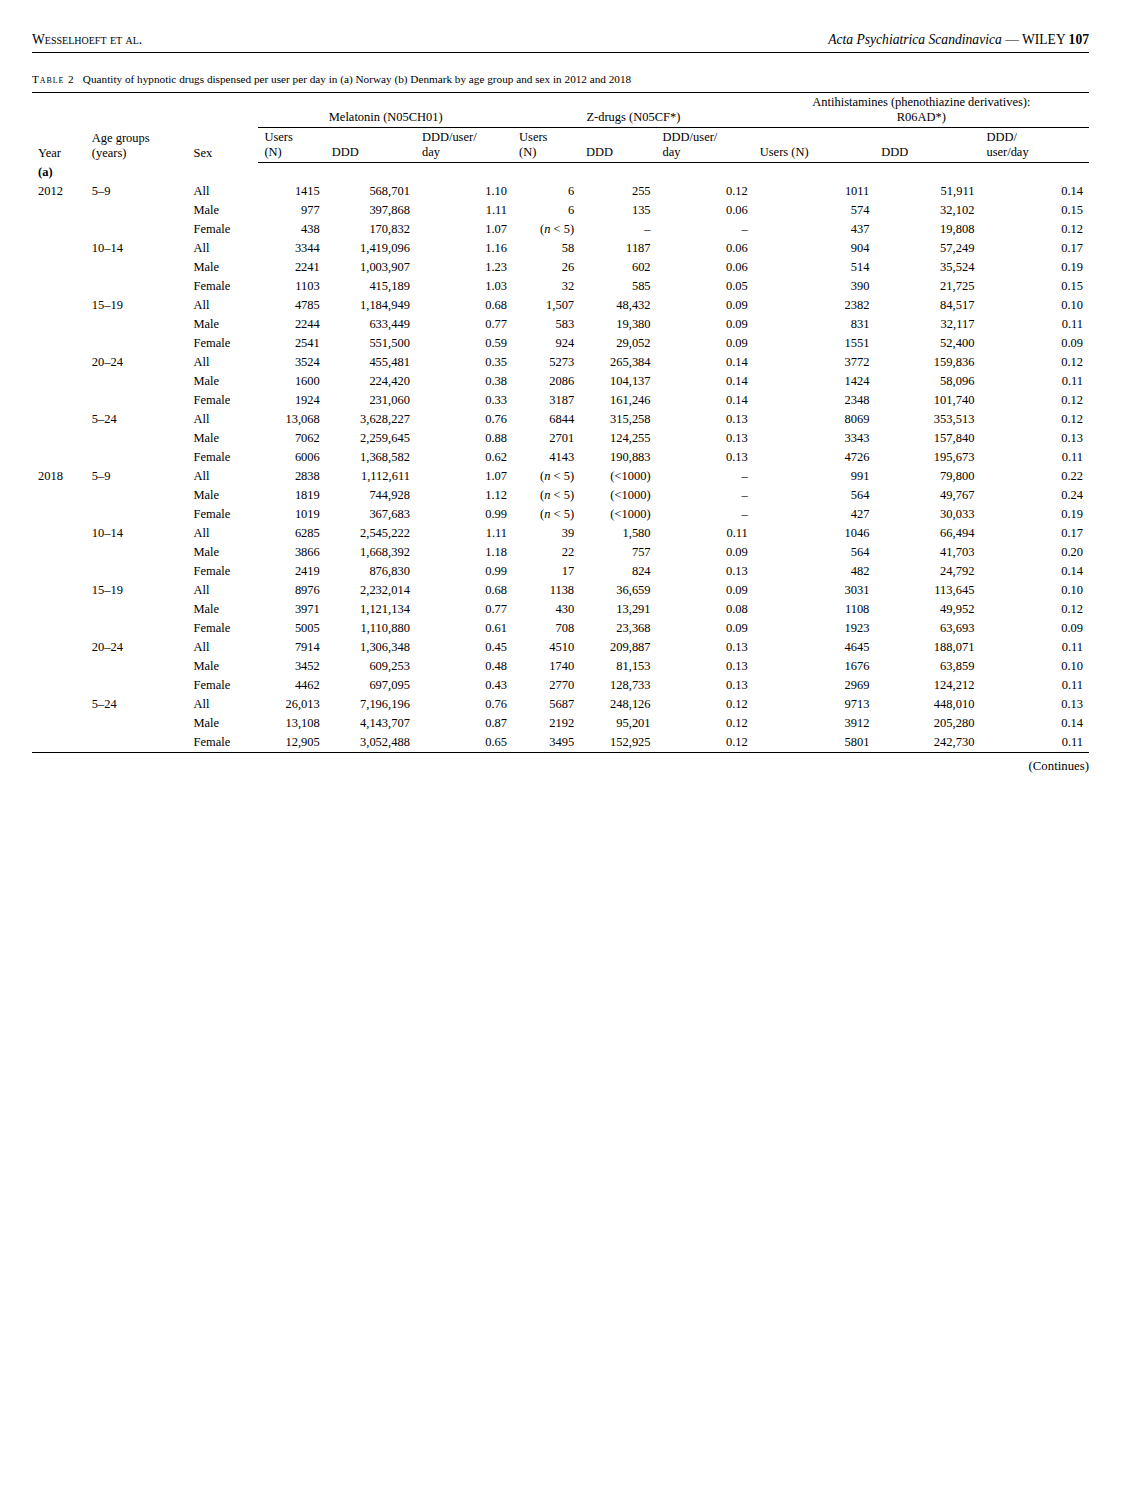Wesselhoeft et al. Acta Psychiatrica Scandinavica — WILEY 107
Table 2 Quantity of hypnotic drugs dispensed per user per day in (a) Norway (b) Denmark by age group and sex in 2012 and 2018
| Year | Age groups (years) | Sex | Melatonin (N05CH01) | Z-drugs (N05CF*) | Antihistamines (phenothiazine derivatives): R06AD*) |
| --- | --- | --- | --- | --- | --- |
| Users (N) | DDD | DDD/user/ day | Users (N) | DDD | DDD/user/ day | Users (N) | DDD | DDD/ user/day |
| (a) | | | | | | | | | | |
| 2012 | 5–9 | All | 1415 | 568,701 | 1.10 | 6 | 255 | 0.12 | 1011 | 51,911 | 0.14 |
| | | Male | 977 | 397,868 | 1.11 | 6 | 135 | 0.06 | 574 | 32,102 | 0.15 |
| | | Female | 438 | 170,832 | 1.07 | ( n < 5) | – | – | 437 | 19,808 | 0.12 |
| | 10–14 | All | 3344 | 1,419,096 | 1.16 | 58 | 1187 | 0.06 | 904 | 57,249 | 0.17 |
| | | Male | 2241 | 1,003,907 | 1.23 | 26 | 602 | 0.06 | 514 | 35,524 | 0.19 |
| | | Female | 1103 | 415,189 | 1.03 | 32 | 585 | 0.05 | 390 | 21,725 | 0.15 |
| | 15–19 | All | 4785 | 1,184,949 | 0.68 | 1,507 | 48,432 | 0.09 | 2382 | 84,517 | 0.10 |
| | | Male | 2244 | 633,449 | 0.77 | 583 | 19,380 | 0.09 | 831 | 32,117 | 0.11 |
| | | Female | 2541 | 551,500 | 0.59 | 924 | 29,052 | 0.09 | 1551 | 52,400 | 0.09 |
| | 20–24 | All | 3524 | 455,481 | 0.35 | 5273 | 265,384 | 0.14 | 3772 | 159,836 | 0.12 |
| | | Male | 1600 | 224,420 | 0.38 | 2086 | 104,137 | 0.14 | 1424 | 58,096 | 0.11 |
| | | Female | 1924 | 231,060 | 0.33 | 3187 | 161,246 | 0.14 | 2348 | 101,740 | 0.12 |
| | 5–24 | All | 13,068 | 3,628,227 | 0.76 | 6844 | 315,258 | 0.13 | 8069 | 353,513 | 0.12 |
| | | Male | 7062 | 2,259,645 | 0.88 | 2701 | 124,255 | 0.13 | 3343 | 157,840 | 0.13 |
| | | Female | 6006 | 1,368,582 | 0.62 | 4143 | 190,883 | 0.13 | 4726 | 195,673 | 0.11 |
| 2018 | 5–9 | All | 2838 | 1,112,611 | 1.07 | ( n < 5) | (<1000) | – | 991 | 79,800 | 0.22 |
| | | Male | 1819 | 744,928 | 1.12 | ( n < 5) | (<1000) | – | 564 | 49,767 | 0.24 |
| | | Female | 1019 | 367,683 | 0.99 | ( n < 5) | (<1000) | – | 427 | 30,033 | 0.19 |
| | 10–14 | All | 6285 | 2,545,222 | 1.11 | 39 | 1,580 | 0.11 | 1046 | 66,494 | 0.17 |
| | | Male | 3866 | 1,668,392 | 1.18 | 22 | 757 | 0.09 | 564 | 41,703 | 0.20 |
| | | Female | 2419 | 876,830 | 0.99 | 17 | 824 | 0.13 | 482 | 24,792 | 0.14 |
| | 15–19 | All | 8976 | 2,232,014 | 0.68 | 1138 | 36,659 | 0.09 | 3031 | 113,645 | 0.10 |
| | | Male | 3971 | 1,121,134 | 0.77 | 430 | 13,291 | 0.08 | 1108 | 49,952 | 0.12 |
| | | Female | 5005 | 1,110,880 | 0.61 | 708 | 23,368 | 0.09 | 1923 | 63,693 | 0.09 |
| | 20–24 | All | 7914 | 1,306,348 | 0.45 | 4510 | 209,887 | 0.13 | 4645 | 188,071 | 0.11 |
| | | Male | 3452 | 609,253 | 0.48 | 1740 | 81,153 | 0.13 | 1676 | 63,859 | 0.10 |
| | | Female | 4462 | 697,095 | 0.43 | 2770 | 128,733 | 0.13 | 2969 | 124,212 | 0.11 |
| | 5–24 | All | 26,013 | 7,196,196 | 0.76 | 5687 | 248,126 | 0.12 | 9713 | 448,010 | 0.13 |
| | | Male | 13,108 | 4,143,707 | 0.87 | 2192 | 95,201 | 0.12 | 3912 | 205,280 | 0.14 |
| | | Female | 12,905 | 3,052,488 | 0.65 | 3495 | 152,925 | 0.12 | 5801 | 242,730 | 0.11 |
(Continues)